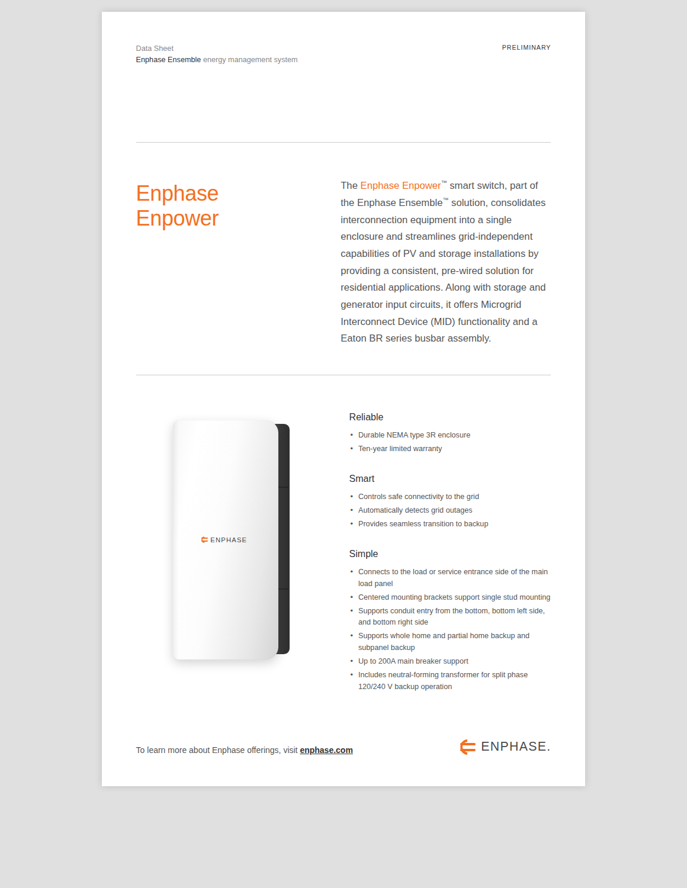Data Sheet
Enphase Ensemble energy management system
PRELIMINARY
Enphase
Enpower
The Enphase Enpower™ smart switch, part of the Enphase Ensemble™ solution, consolidates interconnection equipment into a single enclosure and streamlines grid-independent capabilities of PV and storage installations by providing a consistent, pre-wired solution for residential applications. Along with storage and generator input circuits, it offers Microgrid Interconnect Device (MID) functionality and a Eaton BR series busbar assembly.
ENPHASE
Reliable
Durable NEMA type 3R enclosure
Ten-year limited warranty
Smart
Controls safe connectivity to the grid
Automatically detects grid outages
Provides seamless transition to backup
Simple
Connects to the load or service entrance side of the main load panel
Centered mounting brackets support single stud mounting
Supports conduit entry from the bottom, bottom left side, and bottom right side
Supports whole home and partial home backup and subpanel backup
Up to 200A main breaker support
Includes neutral-forming transformer for split phase 120/240 V backup operation
To learn more about Enphase offerings, visit enphase.com
ENPHASE.